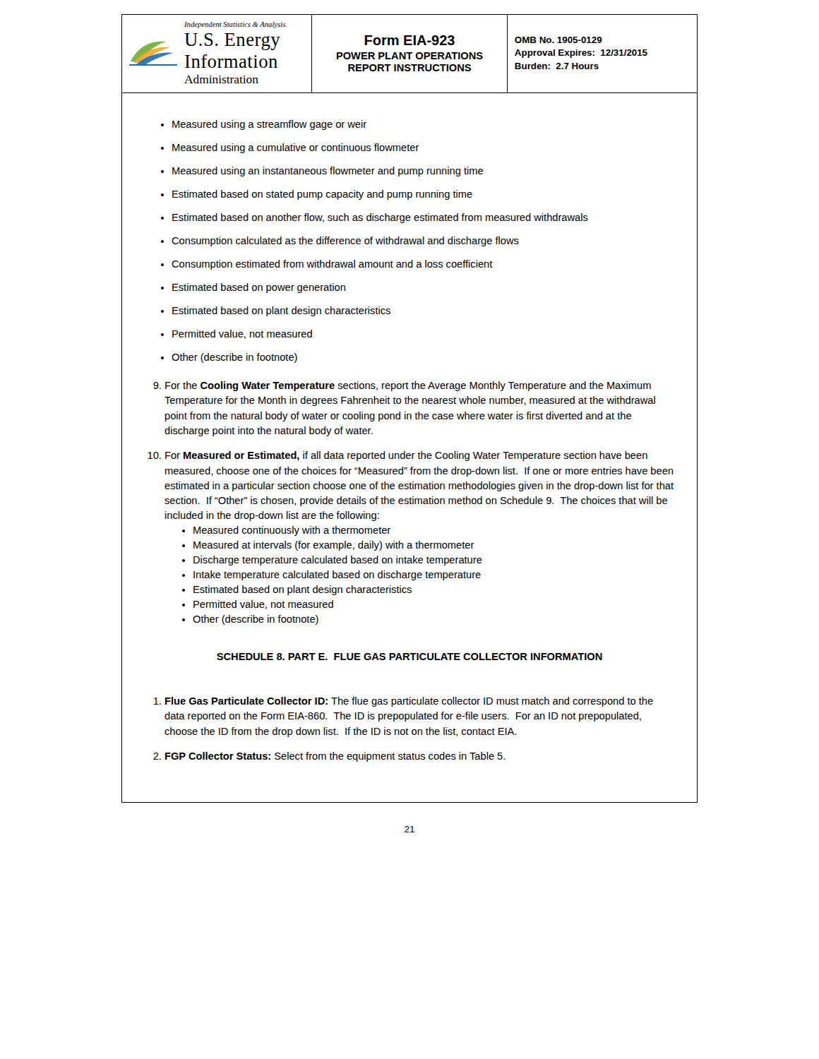Independent Statistics & Analysis U.S. Energy Information Administration
Form EIA-923
POWER PLANT OPERATIONS
REPORT INSTRUCTIONS
OMB No. 1905-0129
Approval Expires: 12/31/2015
Burden: 2.7 Hours
Measured using a streamflow gage or weir
Measured using a cumulative or continuous flowmeter
Measured using an instantaneous flowmeter and pump running time
Estimated based on stated pump capacity and pump running time
Estimated based on another flow, such as discharge estimated from measured withdrawals
Consumption calculated as the difference of withdrawal and discharge flows
Consumption estimated from withdrawal amount and a loss coefficient
Estimated based on power generation
Estimated based on plant design characteristics
Permitted value, not measured
Other (describe in footnote)
For the Cooling Water Temperature sections, report the Average Monthly Temperature and the Maximum Temperature for the Month in degrees Fahrenheit to the nearest whole number, measured at the withdrawal point from the natural body of water or cooling pond in the case where water is first diverted and at the discharge point into the natural body of water.
For Measured or Estimated, if all data reported under the Cooling Water Temperature section have been measured, choose one of the choices for “Measured” from the drop-down list. If one or more entries have been estimated in a particular section choose one of the estimation methodologies given in the drop-down list for that section. If “Other” is chosen, provide details of the estimation method on Schedule 9. The choices that will be included in the drop-down list are the following:
Measured continuously with a thermometer
Measured at intervals (for example, daily) with a thermometer
Discharge temperature calculated based on intake temperature
Intake temperature calculated based on discharge temperature
Estimated based on plant design characteristics
Permitted value, not measured
Other (describe in footnote)
SCHEDULE 8. PART E. FLUE GAS PARTICULATE COLLECTOR INFORMATION
Flue Gas Particulate Collector ID: The flue gas particulate collector ID must match and correspond to the data reported on the Form EIA-860. The ID is prepopulated for e-file users. For an ID not prepopulated, choose the ID from the drop down list. If the ID is not on the list, contact EIA.
FGP Collector Status: Select from the equipment status codes in Table 5.
21